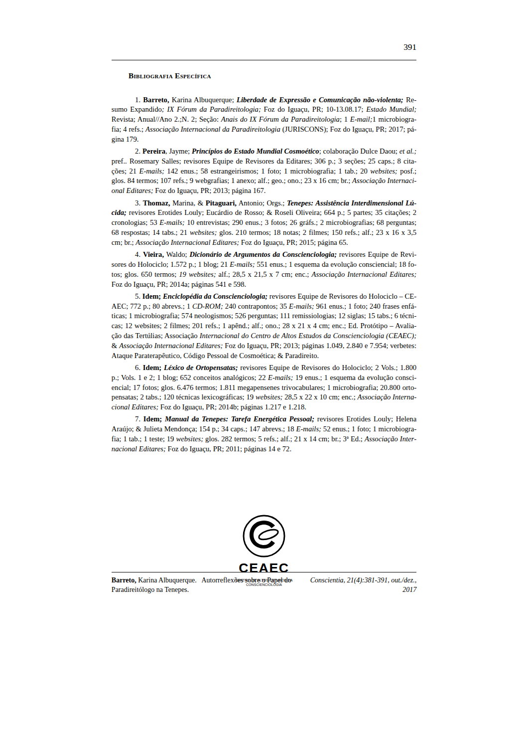391
Bibliografia Específica
1. Barreto, Karina Albuquerque; Liberdade de Expressão e Comunicação não-violenta; Resumo Expandido; IX Fórum da Paradireitologia; Foz do Iguaçu, PR; 10-13.08.17; Estado Mundial; Revista; Anual//Ano 2.;N. 2; Seção: Anais do IX Fórum da Paradireitologia; 1 E-mail; 1 microbiografia; 4 refs.; Associação Internacional da Paradireitologia (JURISCONS); Foz do Iguaçu, PR; 2017; página 179.
2. Pereira, Jayme; Princípios do Estado Mundial Cosmoético; colaboração Dulce Daou; et al.; pref.. Rosemary Salles; revisores Equipe de Revisores da Editares; 306 p.; 3 seções; 25 caps.; 8 citações; 21 E-mails; 142 enus.; 58 estrangeirismos; 1 foto; 1 microbiografia; 1 tab.; 20 websites; posf.; glos. 84 termos; 107 refs.; 9 webgrafias; 1 anexo; alf.; geo.; ono.; 23 x 16 cm; br.; Associação Internacional Editares; Foz do Iguaçu, PR; 2013; página 167.
3. Thomaz, Marina, & Pitaguari, Antonio; Orgs.; Tenepes: Assistência Interdimensional Lúcida; revisores Erotides Louly; Eucárdio de Rosso; & Roseli Oliveira; 664 p.; 5 partes; 35 citações; 2 cronologias; 53 E-mails; 10 entrevistas; 290 enus.; 3 fotos; 26 gráfs.; 2 microbiografias; 68 perguntas; 68 respostas; 14 tabs.; 21 websites; glos. 210 termos; 18 notas; 2 filmes; 150 refs.; alf.; 23 x 16 x 3,5 cm; br.; Associação Internacional Editares; Foz do Iguaçu, PR; 2015; página 65.
4. Vieira, Waldo; Dicionário de Argumentos da Conscienciologia; revisores Equipe de Revisores do Holociclo; 1.572 p.; 1 blog; 21 E-mails; 551 enus.; 1 esquema da evolução consciencial; 18 fotos; glos. 650 termos; 19 websites; alf.; 28,5 x 21,5 x 7 cm; enc.; Associação Internacional Editares; Foz do Iguaçu, PR; 2014a; páginas 541 e 598.
5. Idem; Enciclopédia da Conscienciologia; revisores Equipe de Revisores do Holociclo – CEAEC; 772 p.; 80 abrevs.; 1 CD-ROM; 240 contrapontos; 35 E-mails; 961 enus.; 1 foto; 240 frases enfáticas; 1 microbiografia; 574 neologismos; 526 perguntas; 111 remissiologias; 12 siglas; 15 tabs.; 6 técnicas; 12 websites; 2 filmes; 201 refs.; 1 apênd.; alf.; ono.; 28 x 21 x 4 cm; enc.; Ed. Protótipo – Avaliação das Tertúlias; Associação Internacional do Centro de Altos Estudos da Conscienciologia (CEAEC); & Associação Internacional Editares; Foz do Iguaçu, PR; 2013; páginas 1.049, 2.840 e 7.954; verbetes: Ataque Paraterapêutico, Código Pessoal de Cosmoética; & Paradireito.
6. Idem; Léxico de Ortopensatas; revisores Equipe de Revisores do Holociclo; 2 Vols.; 1.800 p.; Vols. 1 e 2; 1 blog; 652 conceitos analógicos; 22 E-mails; 19 enus.; 1 esquema da evolução consciencial; 17 fotos; glos. 6.476 termos; 1.811 megapensenes trivocabulares; 1 microbiografia; 20.800 ortopensatas; 2 tabs.; 120 técnicas lexicográficas; 19 websites; 28,5 x 22 x 10 cm; enc.; Associação Internacional Editares; Foz do Iguaçu, PR; 2014b; páginas 1.217 e 1.218.
7. Idem; Manual da Tenepes: Tarefa Energética Pessoal; revisores Erotides Louly; Helena Araújo; & Julieta Mendonça; 154 p.; 34 caps.; 147 abrevs.; 18 E-mails; 52 enus.; 1 foto; 1 microbiografia; 1 tab.; 1 teste; 19 websites; glos. 282 termos; 5 refs.; alf.; 21 x 14 cm; br.; 3ª Ed.; Associação Internacional Editares; Foz do Iguaçu, PR; 2011; páginas 14 e 72.
CEAEC
CENTRO DE ALTOS ESTUDOS DA
CONSCIENCIOLOGIA
| Barreto, Karina Albuquerque. Autorreflexões sobre o Papel do Paradireitólogo na Tenepes. | Conscientia, 21(4):381-391, out./dez., 2017 |